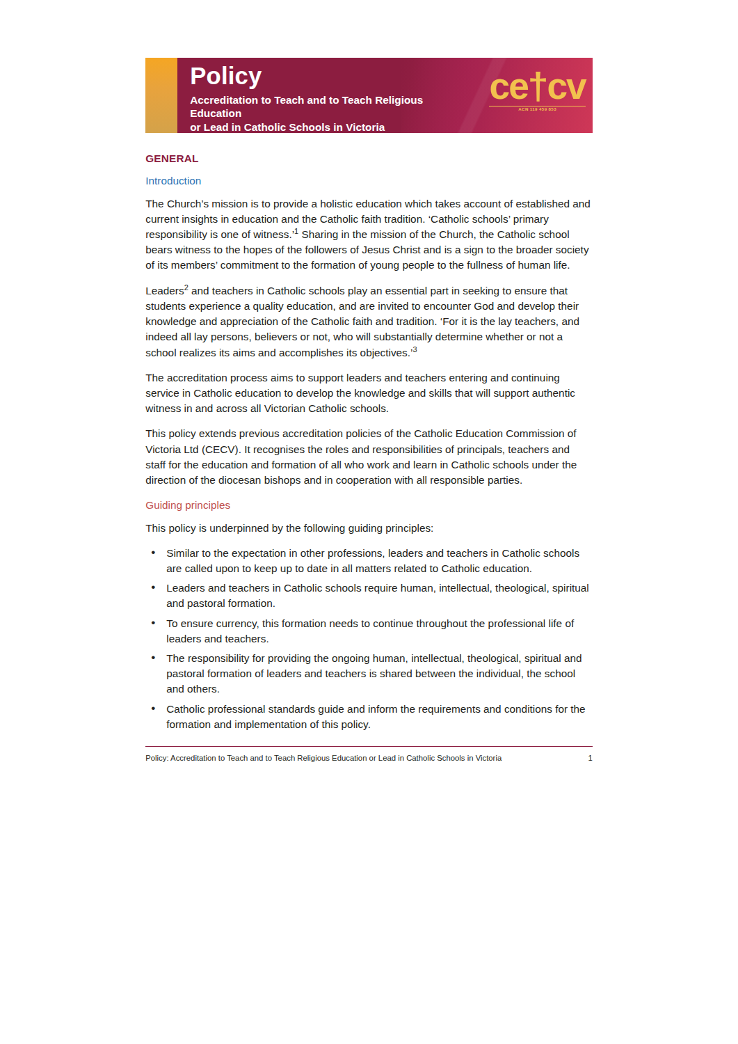Policy
Accreditation to Teach and to Teach Religious Education
or Lead in Catholic Schools in Victoria
ce†cv ACN 119 459 853
GENERAL
Introduction
The Church’s mission is to provide a holistic education which takes account of established and current insights in education and the Catholic faith tradition. ‘Catholic schools’ primary responsibility is one of witness.’1 Sharing in the mission of the Church, the Catholic school bears witness to the hopes of the followers of Jesus Christ and is a sign to the broader society of its members’ commitment to the formation of young people to the fullness of human life.
Leaders2 and teachers in Catholic schools play an essential part in seeking to ensure that students experience a quality education, and are invited to encounter God and develop their knowledge and appreciation of the Catholic faith and tradition. ‘For it is the lay teachers, and indeed all lay persons, believers or not, who will substantially determine whether or not a school realizes its aims and accomplishes its objectives.’3
The accreditation process aims to support leaders and teachers entering and continuing service in Catholic education to develop the knowledge and skills that will support authentic witness in and across all Victorian Catholic schools.
This policy extends previous accreditation policies of the Catholic Education Commission of Victoria Ltd (CECV). It recognises the roles and responsibilities of principals, teachers and staff for the education and formation of all who work and learn in Catholic schools under the direction of the diocesan bishops and in cooperation with all responsible parties.
Guiding principles
This policy is underpinned by the following guiding principles:
Similar to the expectation in other professions, leaders and teachers in Catholic schools are called upon to keep up to date in all matters related to Catholic education.
Leaders and teachers in Catholic schools require human, intellectual, theological, spiritual and pastoral formation.
To ensure currency, this formation needs to continue throughout the professional life of leaders and teachers.
The responsibility for providing the ongoing human, intellectual, theological, spiritual and pastoral formation of leaders and teachers is shared between the individual, the school and others.
Catholic professional standards guide and inform the requirements and conditions for the formation and implementation of this policy.
Policy: Accreditation to Teach and to Teach Religious Education or Lead in Catholic Schools in Victoria
1